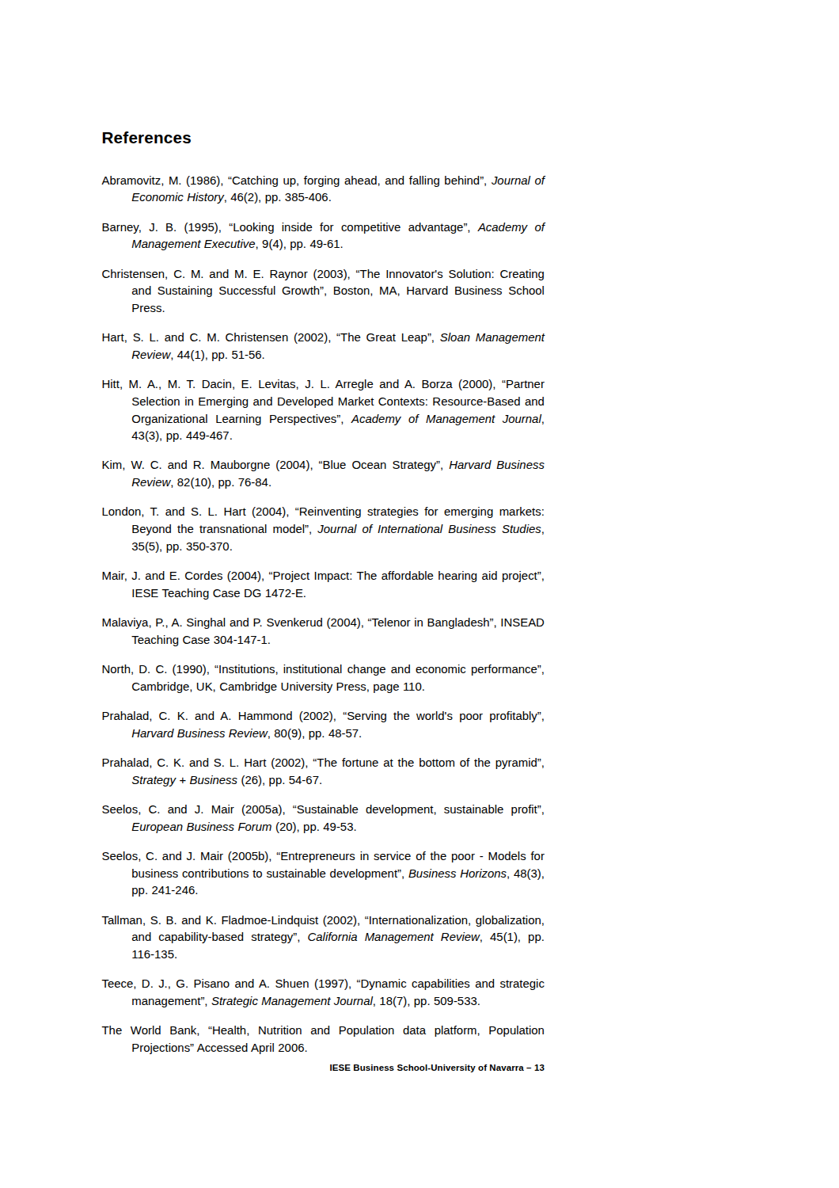References
Abramovitz, M. (1986), “Catching up, forging ahead, and falling behind”, Journal of Economic History, 46(2), pp. 385-406.
Barney, J. B. (1995), “Looking inside for competitive advantage”, Academy of Management Executive, 9(4), pp. 49-61.
Christensen, C. M. and M. E. Raynor (2003), “The Innovator's Solution: Creating and Sustaining Successful Growth”, Boston, MA, Harvard Business School Press.
Hart, S. L. and C. M. Christensen (2002), “The Great Leap”, Sloan Management Review, 44(1), pp. 51-56.
Hitt, M. A., M. T. Dacin, E. Levitas, J. L. Arregle and A. Borza (2000), “Partner Selection in Emerging and Developed Market Contexts: Resource-Based and Organizational Learning Perspectives”, Academy of Management Journal, 43(3), pp. 449-467.
Kim, W. C. and R. Mauborgne (2004), “Blue Ocean Strategy”, Harvard Business Review, 82(10), pp. 76-84.
London, T. and S. L. Hart (2004), “Reinventing strategies for emerging markets: Beyond the transnational model”, Journal of International Business Studies, 35(5), pp. 350-370.
Mair, J. and E. Cordes (2004), “Project Impact: The affordable hearing aid project”, IESE Teaching Case DG 1472-E.
Malaviya, P., A. Singhal and P. Svenkerud (2004), “Telenor in Bangladesh”, INSEAD Teaching Case 304-147-1.
North, D. C. (1990), “Institutions, institutional change and economic performance”, Cambridge, UK, Cambridge University Press, page 110.
Prahalad, C. K. and A. Hammond (2002), “Serving the world's poor profitably”, Harvard Business Review, 80(9), pp. 48-57.
Prahalad, C. K. and S. L. Hart (2002), “The fortune at the bottom of the pyramid”, Strategy + Business (26), pp. 54-67.
Seelos, C. and J. Mair (2005a), “Sustainable development, sustainable profit”, European Business Forum (20), pp. 49-53.
Seelos, C. and J. Mair (2005b), “Entrepreneurs in service of the poor - Models for business contributions to sustainable development”, Business Horizons, 48(3), pp. 241-246.
Tallman, S. B. and K. Fladmoe-Lindquist (2002), “Internationalization, globalization, and capability-based strategy”, California Management Review, 45(1), pp. 116-135.
Teece, D. J., G. Pisano and A. Shuen (1997), “Dynamic capabilities and strategic management”, Strategic Management Journal, 18(7), pp. 509-533.
The World Bank, “Health, Nutrition and Population data platform, Population Projections” Accessed April 2006.
IESE Business School-University of Navarra – 13